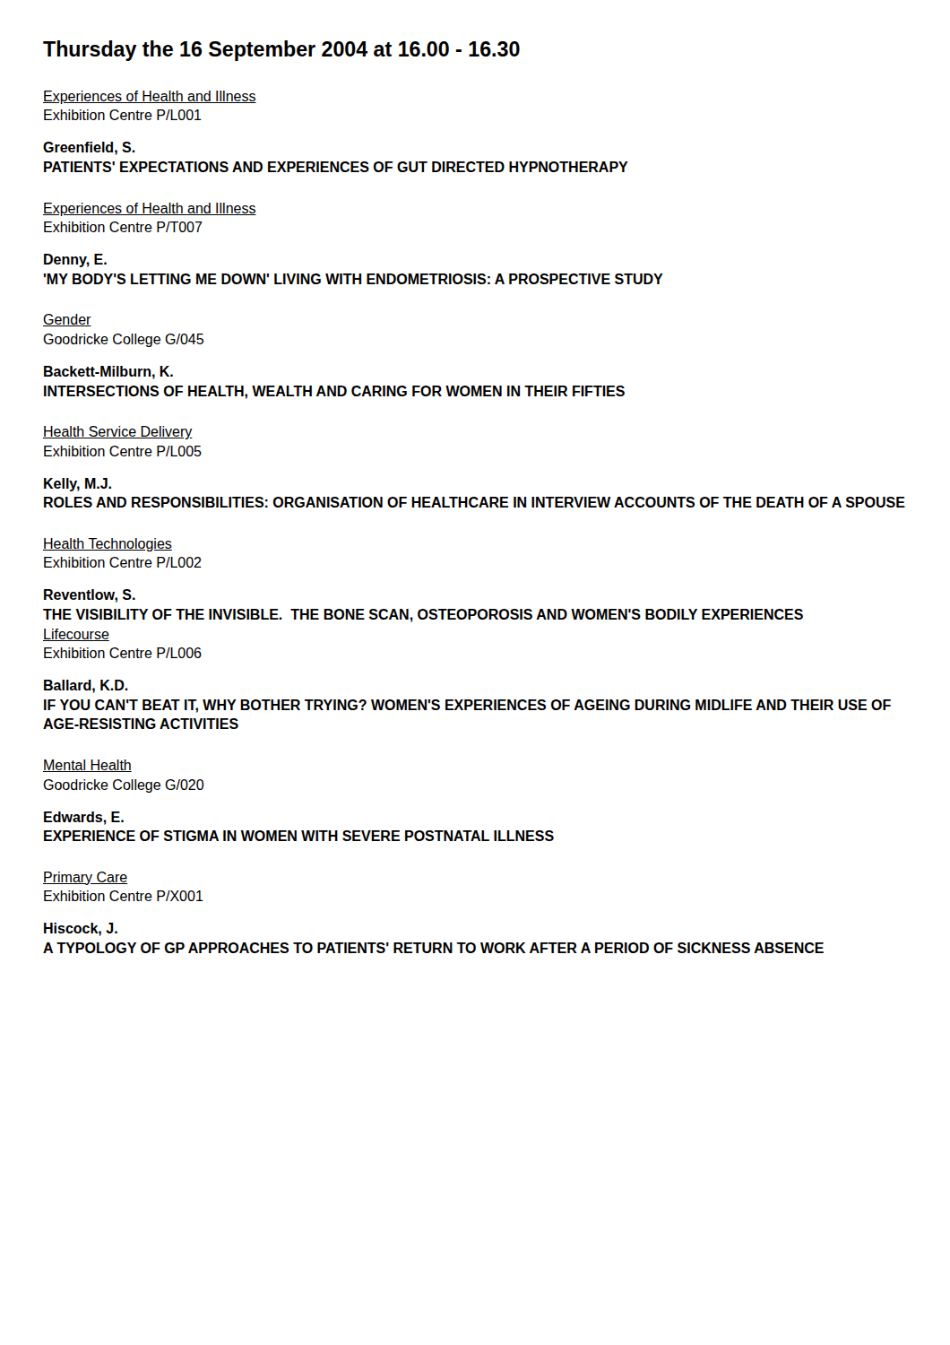Thursday the 16 September 2004 at 16.00 - 16.30
Experiences of Health and Illness
Exhibition Centre P/L001
Greenfield, S. Patients' expectations and experiences of gut directed hypnotherapy
Experiences of Health and Illness
Exhibition Centre P/T007
Denny, E. 'My body's letting me down' living with endometriosis: a prospective study
Gender
Goodricke College G/045
Backett-Milburn, K. Intersections of health, wealth and caring for women in their fifties
Health Service Delivery
Exhibition Centre P/L005
Kelly, M.J. Roles and responsibilities: organisation of healthcare in interview accounts of the death of a spouse
Health Technologies
Exhibition Centre P/L002
Reventlow, S. The visibility of the invisible. The bone scan, osteoporosis and women's bodily experiences
Lifecourse
Exhibition Centre P/L006
Ballard, K.D. If you can't beat it, why bother trying? Women's experiences of ageing during midlife and their use of age-resisting activities
Mental Health
Goodricke College G/020
Edwards, E. Experience of stigma in women with severe postnatal illness
Primary Care
Exhibition Centre P/X001
Hiscock, J. A typology of GP approaches to patients' return to work after a period of sickness absence